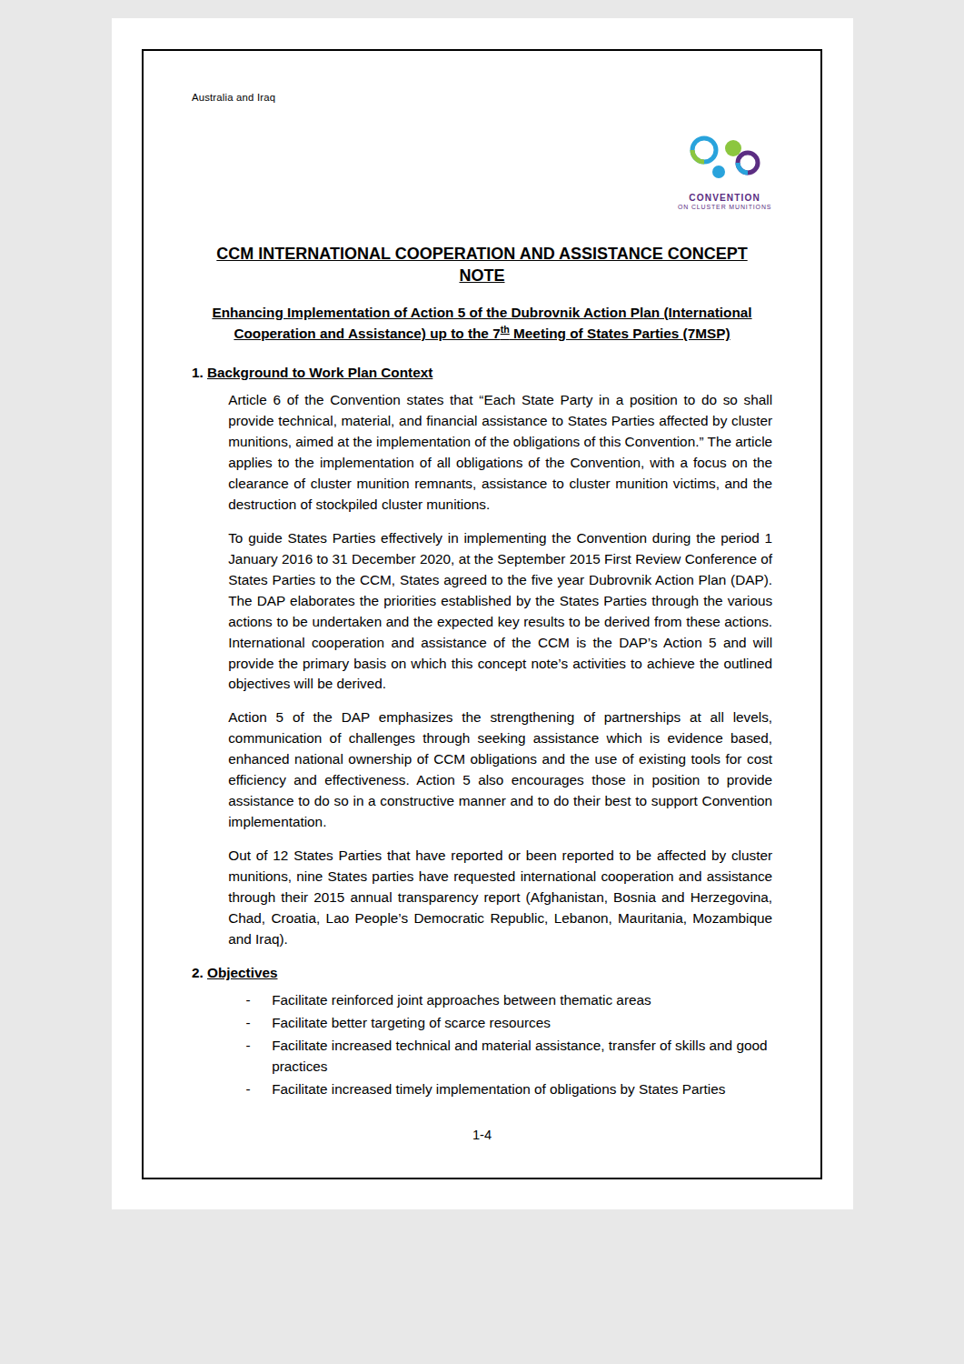Australia and Iraq
CONVENTION
ON CLUSTER MUNITIONS
CCM INTERNATIONAL COOPERATION AND ASSISTANCE CONCEPT NOTE
Enhancing Implementation of Action 5 of the Dubrovnik Action Plan (International Cooperation and Assistance) up to the 7th Meeting of States Parties (7MSP)
1. Background to Work Plan Context
Article 6 of the Convention states that “Each State Party in a position to do so shall provide technical, material, and financial assistance to States Parties affected by cluster munitions, aimed at the implementation of the obligations of this Convention.” The article applies to the implementation of all obligations of the Convention, with a focus on the clearance of cluster munition remnants, assistance to cluster munition victims, and the destruction of stockpiled cluster munitions.
To guide States Parties effectively in implementing the Convention during the period 1 January 2016 to 31 December 2020, at the September 2015 First Review Conference of States Parties to the CCM, States agreed to the five year Dubrovnik Action Plan (DAP). The DAP elaborates the priorities established by the States Parties through the various actions to be undertaken and the expected key results to be derived from these actions. International cooperation and assistance of the CCM is the DAP’s Action 5 and will provide the primary basis on which this concept note’s activities to achieve the outlined objectives will be derived.
Action 5 of the DAP emphasizes the strengthening of partnerships at all levels, communication of challenges through seeking assistance which is evidence based, enhanced national ownership of CCM obligations and the use of existing tools for cost efficiency and effectiveness. Action 5 also encourages those in position to provide assistance to do so in a constructive manner and to do their best to support Convention implementation.
Out of 12 States Parties that have reported or been reported to be affected by cluster munitions, nine States parties have requested international cooperation and assistance through their 2015 annual transparency report (Afghanistan, Bosnia and Herzegovina, Chad, Croatia, Lao People’s Democratic Republic, Lebanon, Mauritania, Mozambique and Iraq).
2. Objectives
Facilitate reinforced joint approaches between thematic areas
Facilitate better targeting of scarce resources
Facilitate increased technical and material assistance, transfer of skills and good practices
Facilitate increased timely implementation of obligations by States Parties
1-4